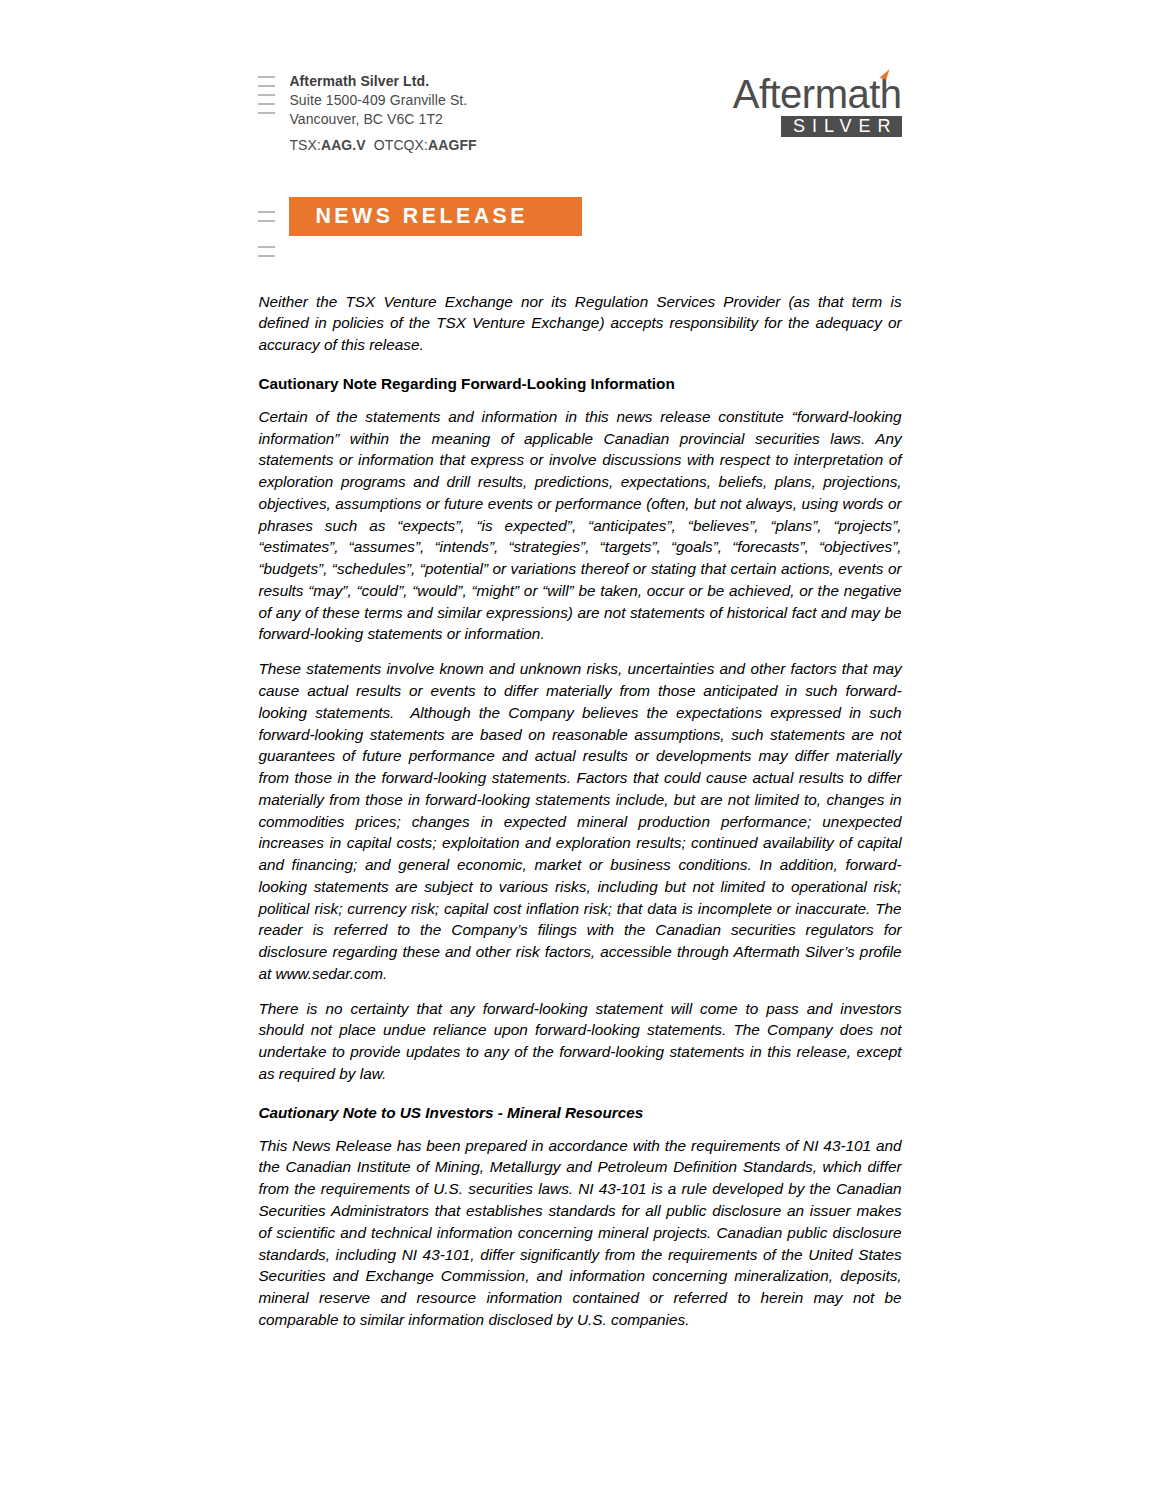Aftermath Silver Ltd.
Suite 1500-409 Granville St.
Vancouver, BC V6C 1T2
TSX:AAG.V OTCQX:AAGFF
Aftermath
SILVER
NEWS RELEASE
Neither the TSX Venture Exchange nor its Regulation Services Provider (as that term is defined in policies of the TSX Venture Exchange) accepts responsibility for the adequacy or accuracy of this release.
Cautionary Note Regarding Forward-Looking Information
Certain of the statements and information in this news release constitute “forward-looking information” within the meaning of applicable Canadian provincial securities laws. Any statements or information that express or involve discussions with respect to interpretation of exploration programs and drill results, predictions, expectations, beliefs, plans, projections, objectives, assumptions or future events or performance (often, but not always, using words or phrases such as “expects”, “is expected”, “anticipates”, “believes”, “plans”, “projects”, “estimates”, “assumes”, “intends”, “strategies”, “targets”, “goals”, “forecasts”, “objectives”, “budgets”, “schedules”, “potential” or variations thereof or stating that certain actions, events or results “may”, “could”, “would”, “might” or “will” be taken, occur or be achieved, or the negative of any of these terms and similar expressions) are not statements of historical fact and may be forward-looking statements or information.
These statements involve known and unknown risks, uncertainties and other factors that may cause actual results or events to differ materially from those anticipated in such forward-looking statements. Although the Company believes the expectations expressed in such forward-looking statements are based on reasonable assumptions, such statements are not guarantees of future performance and actual results or developments may differ materially from those in the forward-looking statements. Factors that could cause actual results to differ materially from those in forward-looking statements include, but are not limited to, changes in commodities prices; changes in expected mineral production performance; unexpected increases in capital costs; exploitation and exploration results; continued availability of capital and financing; and general economic, market or business conditions. In addition, forward-looking statements are subject to various risks, including but not limited to operational risk; political risk; currency risk; capital cost inflation risk; that data is incomplete or inaccurate. The reader is referred to the Company’s filings with the Canadian securities regulators for disclosure regarding these and other risk factors, accessible through Aftermath Silver’s profile at www.sedar.com.
There is no certainty that any forward-looking statement will come to pass and investors should not place undue reliance upon forward-looking statements. The Company does not undertake to provide updates to any of the forward-looking statements in this release, except as required by law.
Cautionary Note to US Investors - Mineral Resources
This News Release has been prepared in accordance with the requirements of NI 43-101 and the Canadian Institute of Mining, Metallurgy and Petroleum Definition Standards, which differ from the requirements of U.S. securities laws. NI 43-101 is a rule developed by the Canadian Securities Administrators that establishes standards for all public disclosure an issuer makes of scientific and technical information concerning mineral projects. Canadian public disclosure standards, including NI 43-101, differ significantly from the requirements of the United States Securities and Exchange Commission, and information concerning mineralization, deposits, mineral reserve and resource information contained or referred to herein may not be comparable to similar information disclosed by U.S. companies.